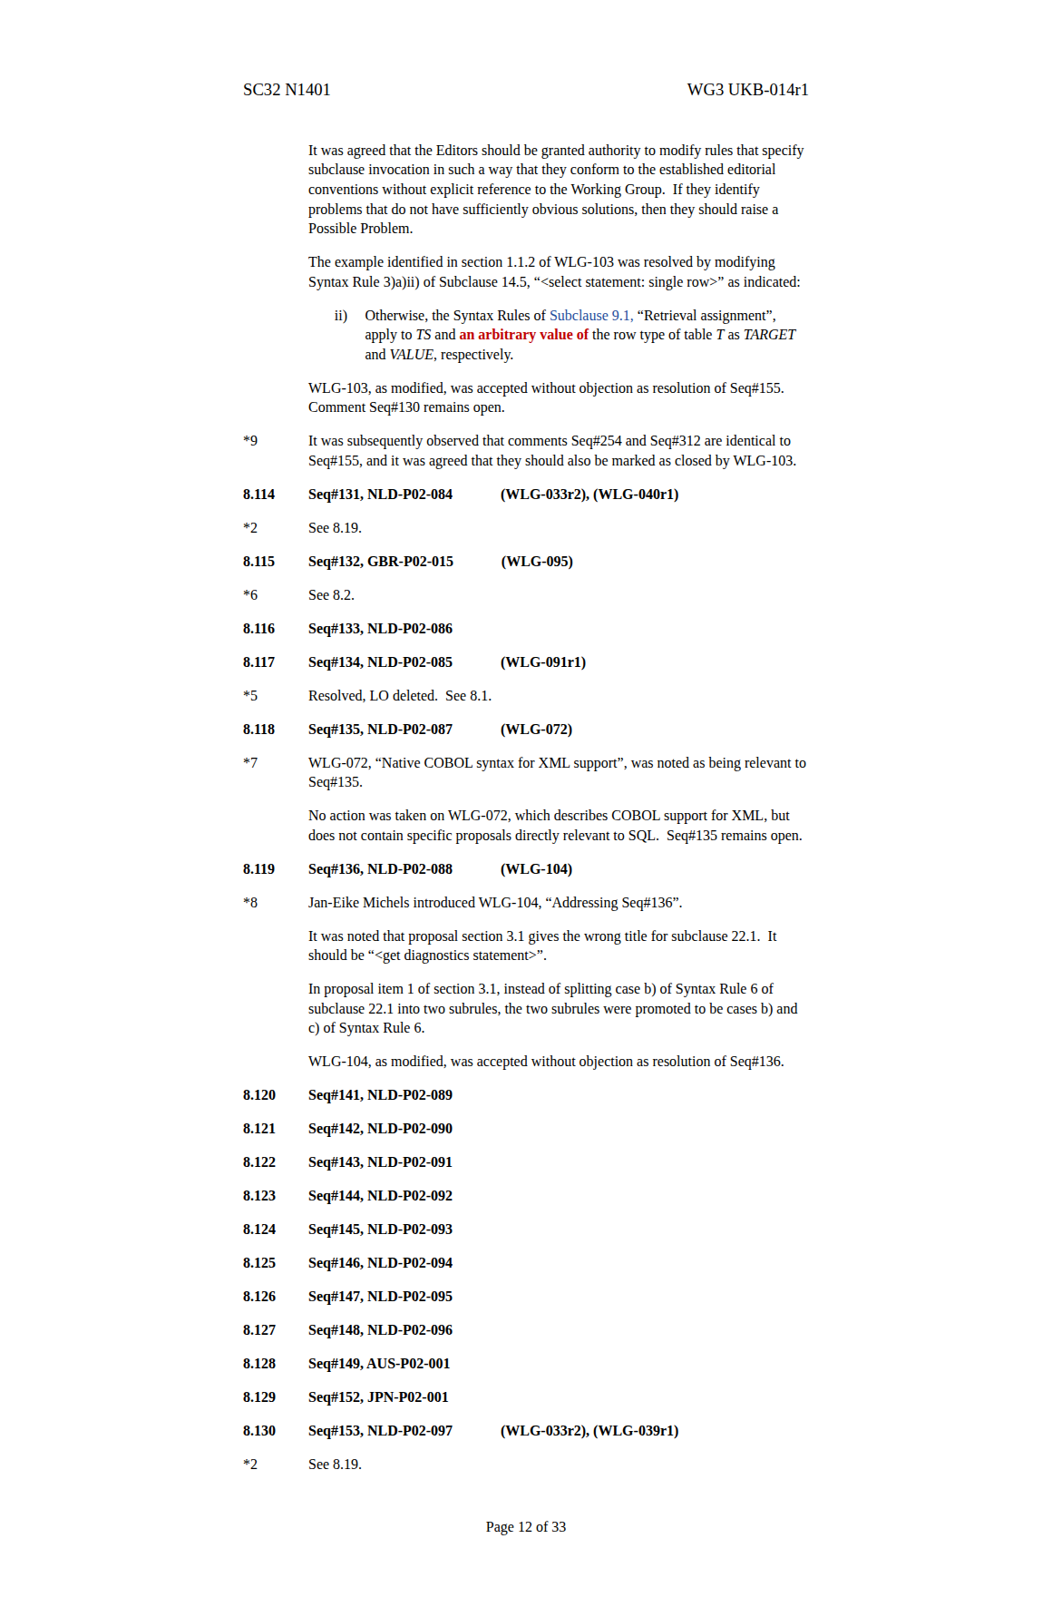SC32 N1401
WG3 UKB-014r1
It was agreed that the Editors should be granted authority to modify rules that specify subclause invocation in such a way that they conform to the established editorial conventions without explicit reference to the Working Group. If they identify problems that do not have sufficiently obvious solutions, then they should raise a Possible Problem.
The example identified in section 1.1.2 of WLG-103 was resolved by modifying Syntax Rule 3)a)ii) of Subclause 14.5, “<select statement: single row>” as indicated:
ii)
Otherwise, the Syntax Rules of Subclause 9.1, “Retrieval assignment”, apply to TS and an arbitrary value of the row type of table T as TARGET and VALUE, respectively.
WLG-103, as modified, was accepted without objection as resolution of Seq#155. Comment Seq#130 remains open.
*9
It was subsequently observed that comments Seq#254 and Seq#312 are identical to Seq#155, and it was agreed that they should also be marked as closed by WLG-103.
8.114
Seq#131, NLD-P02-084 (WLG-033r2), (WLG-040r1)
*2
See 8.19.
8.115
Seq#132, GBR-P02-015 (WLG-095)
*6
See 8.2.
8.116
Seq#133, NLD-P02-086
8.117
Seq#134, NLD-P02-085 (WLG-091r1)
*5
Resolved, LO deleted. See 8.1.
8.118
Seq#135, NLD-P02-087 (WLG-072)
*7
WLG-072, “Native COBOL syntax for XML support”, was noted as being relevant to Seq#135.
No action was taken on WLG-072, which describes COBOL support for XML, but does not contain specific proposals directly relevant to SQL. Seq#135 remains open.
8.119
Seq#136, NLD-P02-088 (WLG-104)
*8
Jan-Eike Michels introduced WLG-104, “Addressing Seq#136”.
It was noted that proposal section 3.1 gives the wrong title for subclause 22.1. It should be “<get diagnostics statement>”.
In proposal item 1 of section 3.1, instead of splitting case b) of Syntax Rule 6 of subclause 22.1 into two subrules, the two subrules were promoted to be cases b) and c) of Syntax Rule 6.
WLG-104, as modified, was accepted without objection as resolution of Seq#136.
8.120
Seq#141, NLD-P02-089
8.121
Seq#142, NLD-P02-090
8.122
Seq#143, NLD-P02-091
8.123
Seq#144, NLD-P02-092
8.124
Seq#145, NLD-P02-093
8.125
Seq#146, NLD-P02-094
8.126
Seq#147, NLD-P02-095
8.127
Seq#148, NLD-P02-096
8.128
Seq#149, AUS-P02-001
8.129
Seq#152, JPN-P02-001
8.130
Seq#153, NLD-P02-097 (WLG-033r2), (WLG-039r1)
*2
See 8.19.
Page 12 of 33